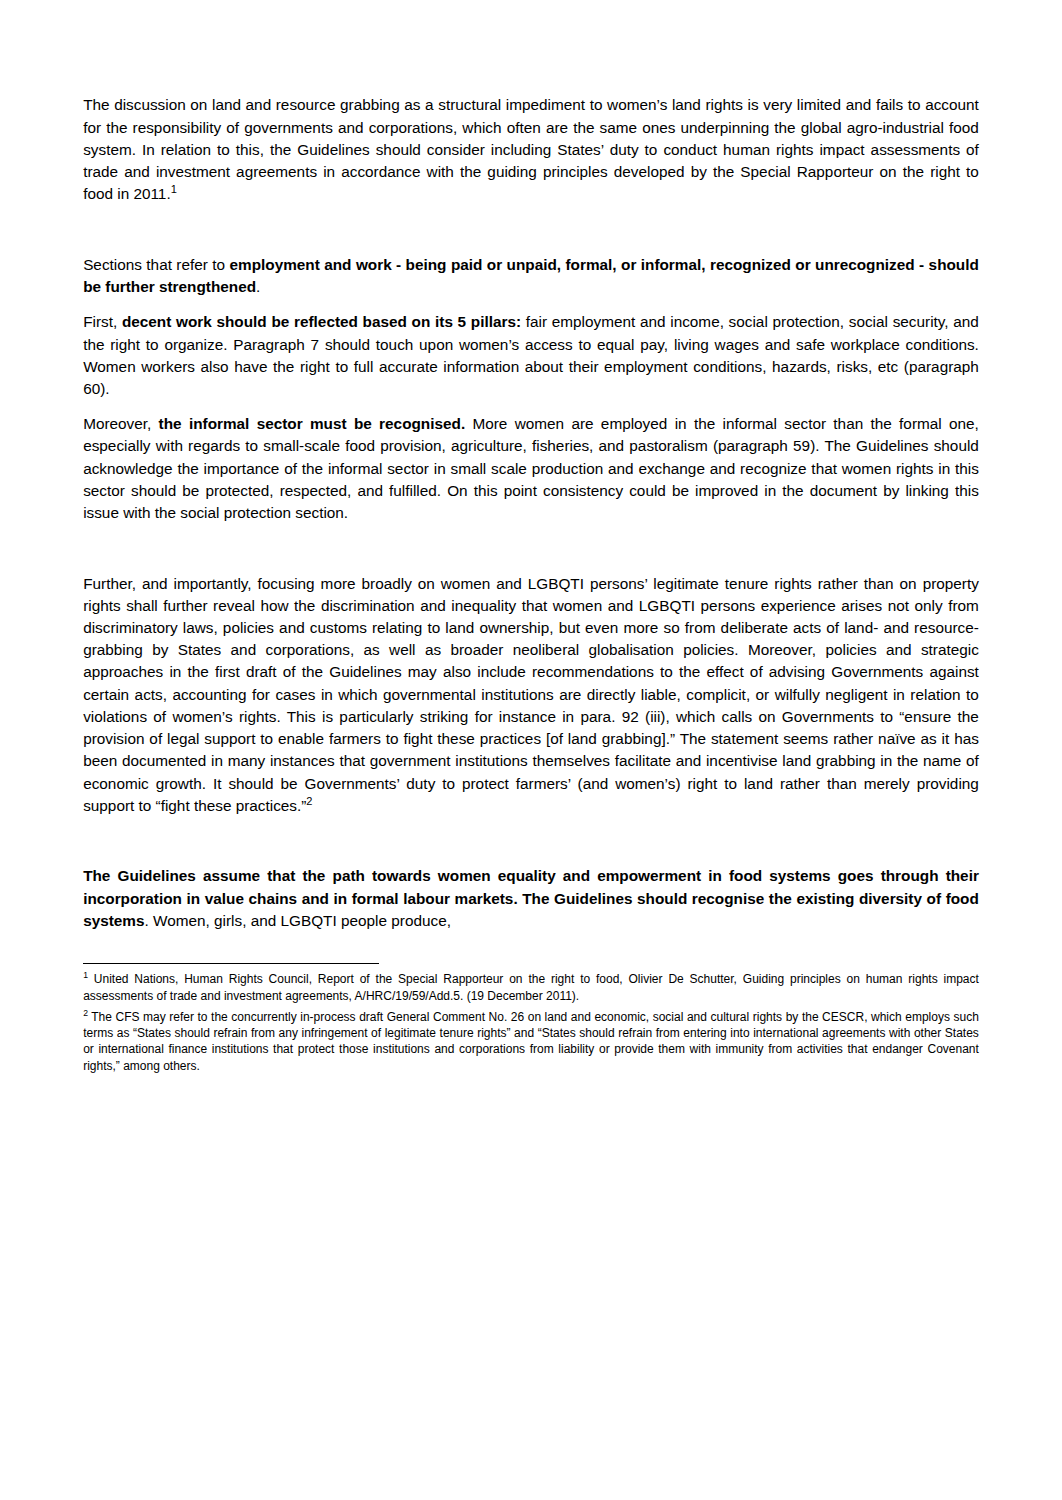The discussion on land and resource grabbing as a structural impediment to women’s land rights is very limited and fails to account for the responsibility of governments and corporations, which often are the same ones underpinning the global agro-industrial food system. In relation to this, the Guidelines should consider including States’ duty to conduct human rights impact assessments of trade and investment agreements in accordance with the guiding principles developed by the Special Rapporteur on the right to food in 2011.1
Sections that refer to employment and work - being paid or unpaid, formal, or informal, recognized or unrecognized - should be further strengthened.
First, decent work should be reflected based on its 5 pillars: fair employment and income, social protection, social security, and the right to organize. Paragraph 7 should touch upon women’s access to equal pay, living wages and safe workplace conditions. Women workers also have the right to full accurate information about their employment conditions, hazards, risks, etc (paragraph 60).
Moreover, the informal sector must be recognised. More women are employed in the informal sector than the formal one, especially with regards to small-scale food provision, agriculture, fisheries, and pastoralism (paragraph 59). The Guidelines should acknowledge the importance of the informal sector in small scale production and exchange and recognize that women rights in this sector should be protected, respected, and fulfilled. On this point consistency could be improved in the document by linking this issue with the social protection section.
Further, and importantly, focusing more broadly on women and LGBQTI persons’ legitimate tenure rights rather than on property rights shall further reveal how the discrimination and inequality that women and LGBQTI persons experience arises not only from discriminatory laws, policies and customs relating to land ownership, but even more so from deliberate acts of land- and resource-grabbing by States and corporations, as well as broader neoliberal globalisation policies. Moreover, policies and strategic approaches in the first draft of the Guidelines may also include recommendations to the effect of advising Governments against certain acts, accounting for cases in which governmental institutions are directly liable, complicit, or wilfully negligent in relation to violations of women’s rights. This is particularly striking for instance in para. 92 (iii), which calls on Governments to “ensure the provision of legal support to enable farmers to fight these practices [of land grabbing].” The statement seems rather naïve as it has been documented in many instances that government institutions themselves facilitate and incentivise land grabbing in the name of economic growth. It should be Governments’ duty to protect farmers’ (and women’s) right to land rather than merely providing support to “fight these practices.”2
The Guidelines assume that the path towards women equality and empowerment in food systems goes through their incorporation in value chains and in formal labour markets. The Guidelines should recognise the existing diversity of food systems. Women, girls, and LGBQTI people produce,
1 United Nations, Human Rights Council, Report of the Special Rapporteur on the right to food, Olivier De Schutter, Guiding principles on human rights impact assessments of trade and investment agreements, A/HRC/19/59/Add.5. (19 December 2011).
2 The CFS may refer to the concurrently in-process draft General Comment No. 26 on land and economic, social and cultural rights by the CESCR, which employs such terms as “States should refrain from any infringement of legitimate tenure rights” and “States should refrain from entering into international agreements with other States or international finance institutions that protect those institutions and corporations from liability or provide them with immunity from activities that endanger Covenant rights,” among others.